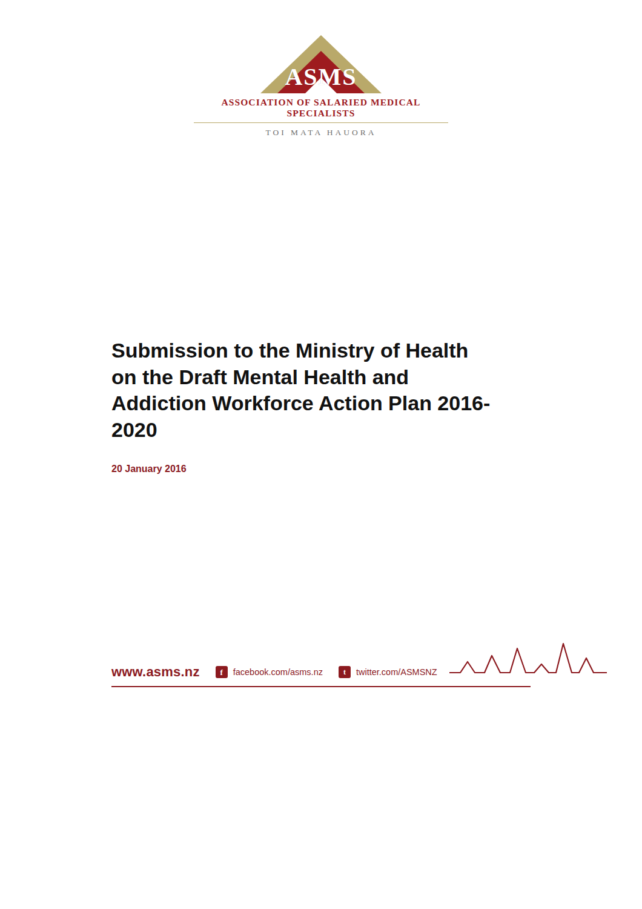ASMS
ASSOCIATION OF SALARIED MEDICAL SPECIALISTS
TOI MATA HAUORA
Submission to the Ministry of Health on the Draft Mental Health and Addiction Workforce Action Plan 2016-2020
20 January 2016
www.asms.nz ffacebook.com/asms.nz ttwitter.com/ASMSNZ